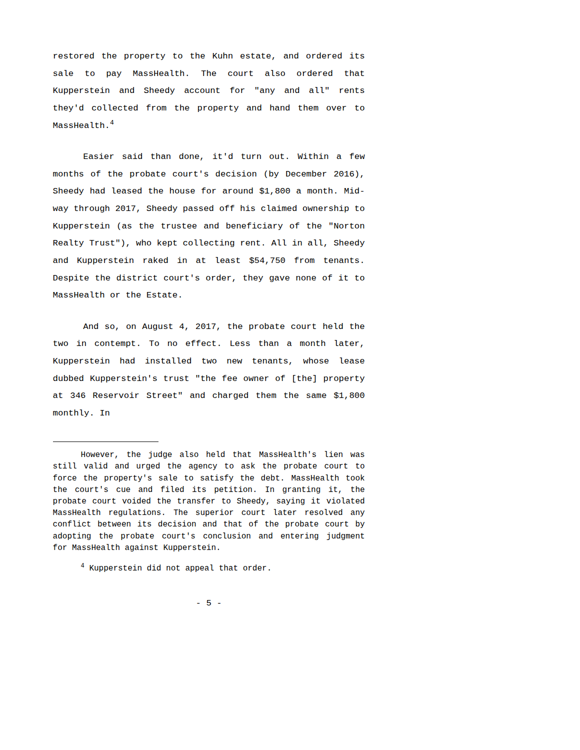restored the property to the Kuhn estate, and ordered its sale to pay MassHealth. The court also ordered that Kupperstein and Sheedy account for "any and all" rents they'd collected from the property and hand them over to MassHealth.4
Easier said than done, it'd turn out. Within a few months of the probate court's decision (by December 2016), Sheedy had leased the house for around $1,800 a month. Mid-way through 2017, Sheedy passed off his claimed ownership to Kupperstein (as the trustee and beneficiary of the "Norton Realty Trust"), who kept collecting rent. All in all, Sheedy and Kupperstein raked in at least $54,750 from tenants. Despite the district court's order, they gave none of it to MassHealth or the Estate.
And so, on August 4, 2017, the probate court held the two in contempt. To no effect. Less than a month later, Kupperstein had installed two new tenants, whose lease dubbed Kupperstein's trust "the fee owner of [the] property at 346 Reservoir Street" and charged them the same $1,800 monthly. In
However, the judge also held that MassHealth's lien was still valid and urged the agency to ask the probate court to force the property's sale to satisfy the debt. MassHealth took the court's cue and filed its petition. In granting it, the probate court voided the transfer to Sheedy, saying it violated MassHealth regulations. The superior court later resolved any conflict between its decision and that of the probate court by adopting the probate court's conclusion and entering judgment for MassHealth against Kupperstein.
4 Kupperstein did not appeal that order.
- 5 -